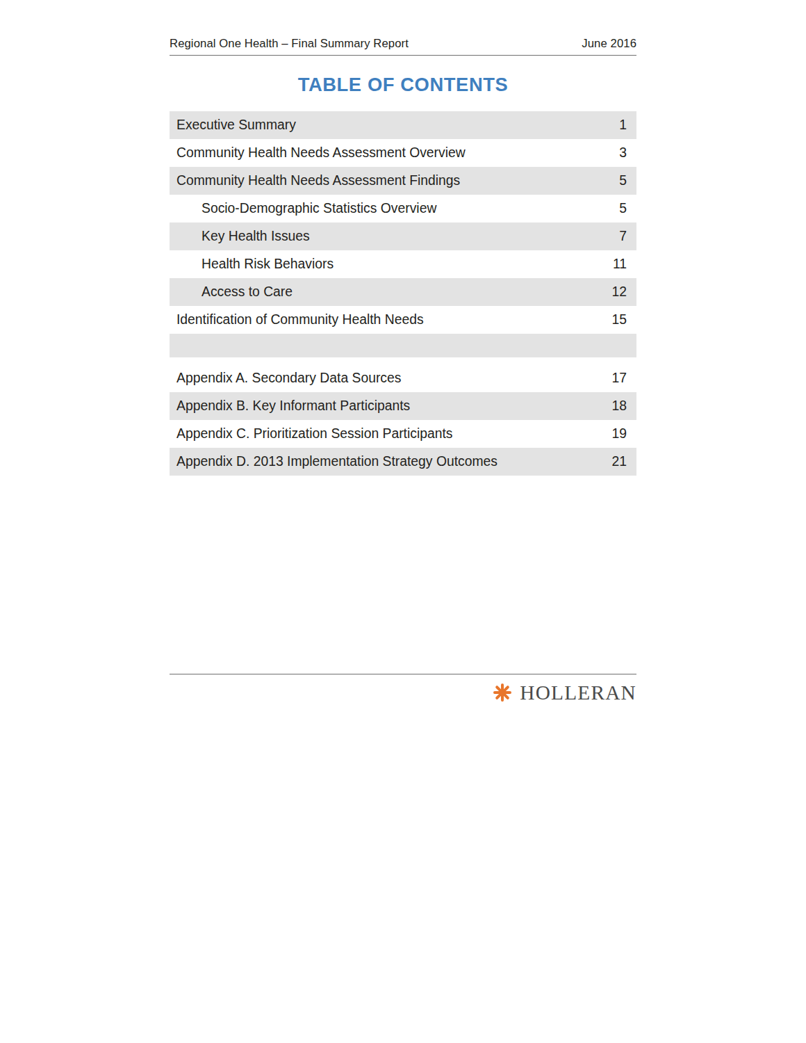Regional One Health – Final Summary Report
June 2016
TABLE OF CONTENTS
| Executive Summary | 1 |
| Community Health Needs Assessment Overview | 3 |
| Community Health Needs Assessment Findings | 5 |
| Socio-Demographic Statistics Overview | 5 |
| Key Health Issues | 7 |
| Health Risk Behaviors | 11 |
| Access to Care | 12 |
| Identification of Community Health Needs | 15 |
| Appendix A. Secondary Data Sources | 17 |
| Appendix B. Key Informant Participants | 18 |
| Appendix C. Prioritization Session Participants | 19 |
| Appendix D. 2013 Implementation Strategy Outcomes | 21 |
HOLLERAN